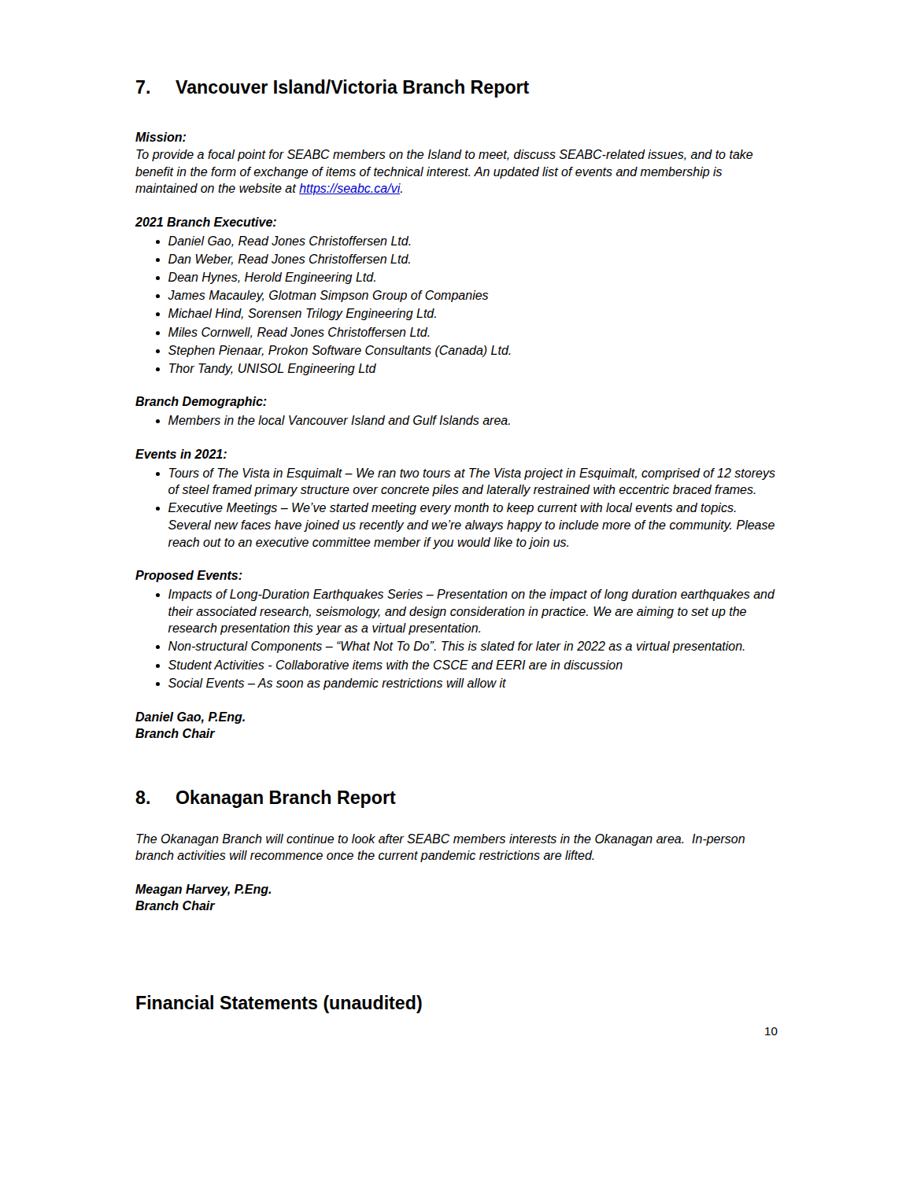7. Vancouver Island/Victoria Branch Report
Mission:
To provide a focal point for SEABC members on the Island to meet, discuss SEABC-related issues, and to take benefit in the form of exchange of items of technical interest. An updated list of events and membership is maintained on the website at https://seabc.ca/vi.
2021 Branch Executive:
Daniel Gao, Read Jones Christoffersen Ltd.
Dan Weber, Read Jones Christoffersen Ltd.
Dean Hynes, Herold Engineering Ltd.
James Macauley, Glotman Simpson Group of Companies
Michael Hind, Sorensen Trilogy Engineering Ltd.
Miles Cornwell, Read Jones Christoffersen Ltd.
Stephen Pienaar, Prokon Software Consultants (Canada) Ltd.
Thor Tandy, UNISOL Engineering Ltd
Branch Demographic:
Members in the local Vancouver Island and Gulf Islands area.
Events in 2021:
Tours of The Vista in Esquimalt – We ran two tours at The Vista project in Esquimalt, comprised of 12 storeys of steel framed primary structure over concrete piles and laterally restrained with eccentric braced frames.
Executive Meetings – We’ve started meeting every month to keep current with local events and topics. Several new faces have joined us recently and we’re always happy to include more of the community. Please reach out to an executive committee member if you would like to join us.
Proposed Events:
Impacts of Long-Duration Earthquakes Series – Presentation on the impact of long duration earthquakes and their associated research, seismology, and design consideration in practice. We are aiming to set up the research presentation this year as a virtual presentation.
Non-structural Components – “What Not To Do”. This is slated for later in 2022 as a virtual presentation.
Student Activities - Collaborative items with the CSCE and EERI are in discussion
Social Events – As soon as pandemic restrictions will allow it
Daniel Gao, P.Eng. Branch Chair
8. Okanagan Branch Report
The Okanagan Branch will continue to look after SEABC members interests in the Okanagan area. In-person branch activities will recommence once the current pandemic restrictions are lifted.
Meagan Harvey, P.Eng. Branch Chair
Financial Statements (unaudited)
10